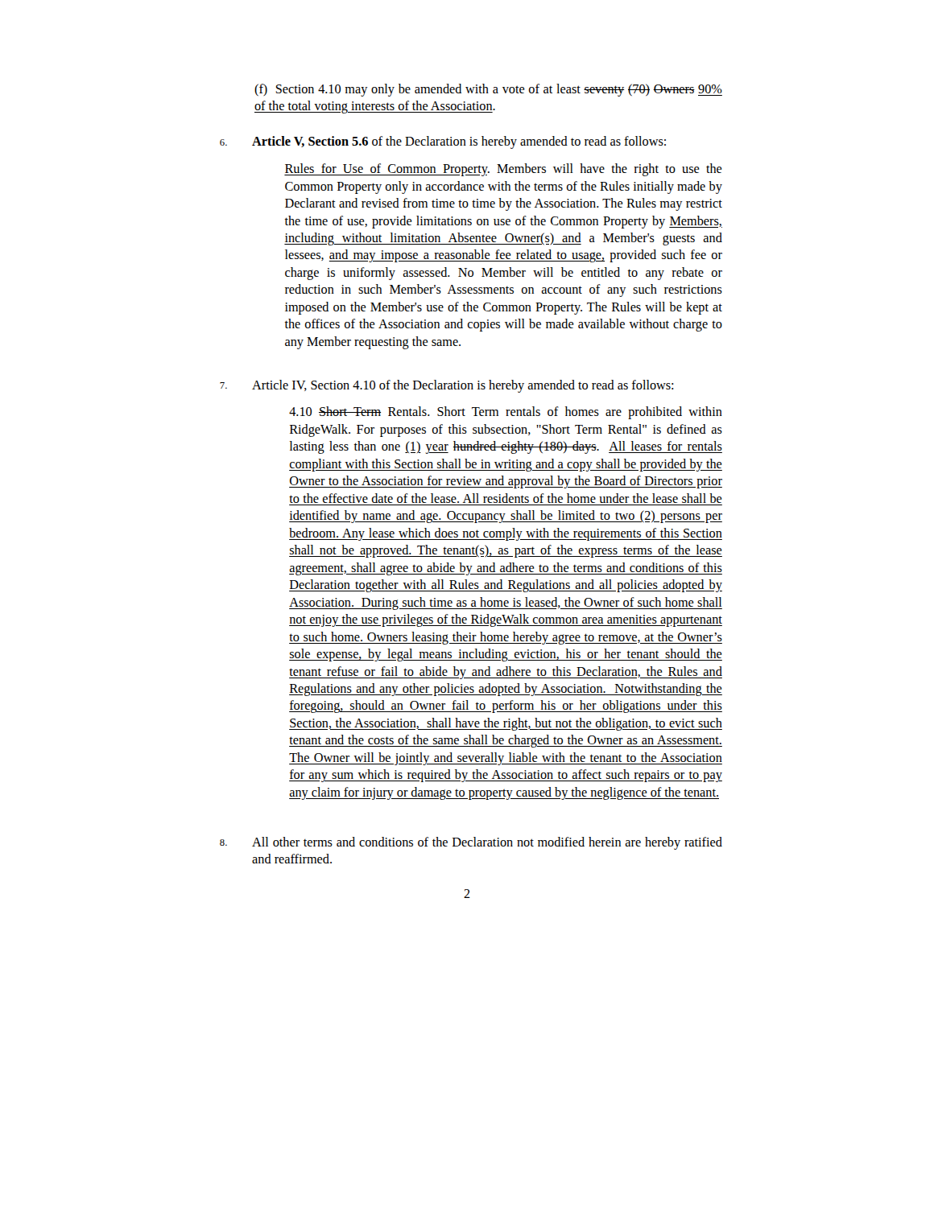(f) Section 4.10 may only be amended with a vote of at least seventy (70) Owners 90% of the total voting interests of the Association.
6.
Article V, Section 5.6 of the Declaration is hereby amended to read as follows:
Rules for Use of Common Property. Members will have the right to use the Common Property only in accordance with the terms of the Rules initially made by Declarant and revised from time to time by the Association. The Rules may restrict the time of use, provide limitations on use of the Common Property by Members, including without limitation Absentee Owner(s) and a Member's guests and lessees, and may impose a reasonable fee related to usage, provided such fee or charge is uniformly assessed. No Member will be entitled to any rebate or reduction in such Member's Assessments on account of any such restrictions imposed on the Member's use of the Common Property. The Rules will be kept at the offices of the Association and copies will be made available without charge to any Member requesting the same.
7.
Article IV, Section 4.10 of the Declaration is hereby amended to read as follows:
4.10 Short Term Rentals. Short Term rentals of homes are prohibited within RidgeWalk. For purposes of this subsection, "Short Term Rental" is defined as lasting less than one (1) year hundred eighty (180) days. All leases for rentals compliant with this Section shall be in writing and a copy shall be provided by the Owner to the Association for review and approval by the Board of Directors prior to the effective date of the lease. All residents of the home under the lease shall be identified by name and age. Occupancy shall be limited to two (2) persons per bedroom. Any lease which does not comply with the requirements of this Section shall not be approved. The tenant(s), as part of the express terms of the lease agreement, shall agree to abide by and adhere to the terms and conditions of this Declaration together with all Rules and Regulations and all policies adopted by Association. During such time as a home is leased, the Owner of such home shall not enjoy the use privileges of the RidgeWalk common area amenities appurtenant to such home. Owners leasing their home hereby agree to remove, at the Owner’s sole expense, by legal means including eviction, his or her tenant should the tenant refuse or fail to abide by and adhere to this Declaration, the Rules and Regulations and any other policies adopted by Association. Notwithstanding the foregoing, should an Owner fail to perform his or her obligations under this Section, the Association, shall have the right, but not the obligation, to evict such tenant and the costs of the same shall be charged to the Owner as an Assessment. The Owner will be jointly and severally liable with the tenant to the Association for any sum which is required by the Association to affect such repairs or to pay any claim for injury or damage to property caused by the negligence of the tenant.
8.
All other terms and conditions of the Declaration not modified herein are hereby ratified and reaffirmed.
2